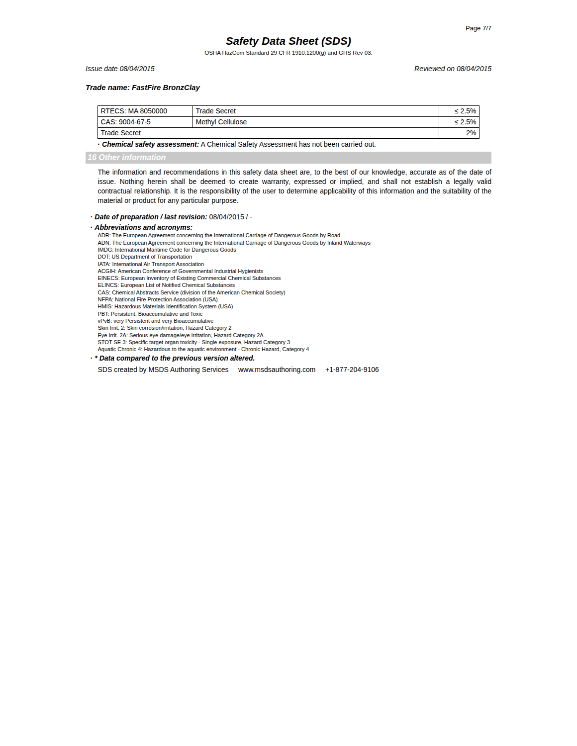Page 7/7
Safety Data Sheet (SDS)
OSHA HazCom Standard 29 CFR 1910.1200(g) and GHS Rev 03.
Issue date 08/04/2015
Reviewed on 08/04/2015
Trade name: FastFire BronzClay
| RTECS: MA 8050000 | Trade Secret | ≤ 2.5% |
| CAS: 9004-67-5 | Methyl Cellulose | ≤ 2.5% |
| Trade Secret | 2% |
· Chemical safety assessment: A Chemical Safety Assessment has not been carried out.
16 Other information
The information and recommendations in this safety data sheet are, to the best of our knowledge, accurate as of the date of issue. Nothing herein shall be deemed to create warranty, expressed or implied, and shall not establish a legally valid contractual relationship. It is the responsibility of the user to determine applicability of this information and the suitability of the material or product for any particular purpose.
· Date of preparation / last revision: 08/04/2015 / -
· Abbreviations and acronyms:
ADR: The European Agreement concerning the International Carriage of Dangerous Goods by Road
ADN: The European Agreement concerning the International Carriage of Dangerous Goods by Inland Waterways
IMDG: International Maritime Code for Dangerous Goods
DOT: US Department of Transportation
IATA: International Air Transport Association
ACGIH: American Conference of Governmental Industrial Hygienists
EINECS: European Inventory of Existing Commercial Chemical Substances
ELINCS: European List of Notified Chemical Substances
CAS: Chemical Abstracts Service (division of the American Chemical Society)
NFPA: National Fire Protection Association (USA)
HMIS: Hazardous Materials Identification System (USA)
PBT: Persistent, Bioaccumulative and Toxic
vPvB: very Persistent and very Bioaccumulative
Skin Irrit. 2: Skin corrosion/irritation, Hazard Category 2
Eye Irrit. 2A: Serious eye damage/eye irritation, Hazard Category 2A
STOT SE 3: Specific target organ toxicity - Single exposure, Hazard Category 3
Aquatic Chronic 4: Hazardous to the aquatic environment - Chronic Hazard, Category 4
· * Data compared to the previous version altered.
SDS created by MSDS Authoring Services www.msdsauthoring.com +1-877-204-9106